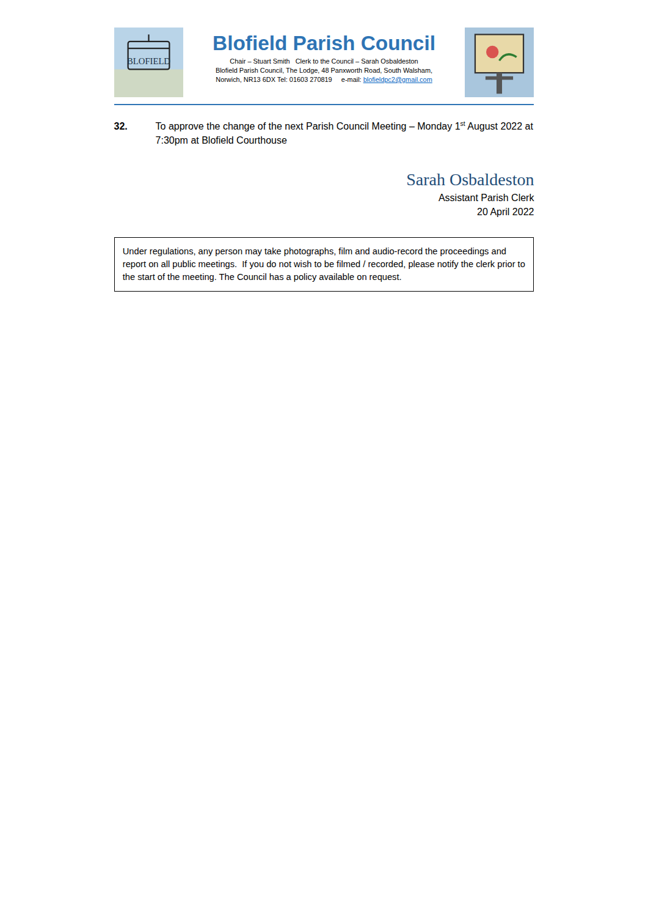Blofield Parish Council
Chair – Stuart Smith Clerk to the Council – Sarah Osbaldeston
Blofield Parish Council, The Lodge, 48 Panxworth Road, South Walsham,
Norwich, NR13 6DX Tel: 01603 270819 e-mail: blofieldpc2@gmail.com
32.
To approve the change of the next Parish Council Meeting – Monday 1st August 2022 at 7:30pm at Blofield Courthouse
Sarah Osbaldeston
Assistant Parish Clerk
20 April 2022
Under regulations, any person may take photographs, film and audio-record the proceedings and report on all public meetings. If you do not wish to be filmed / recorded, please notify the clerk prior to the start of the meeting. The Council has a policy available on request.